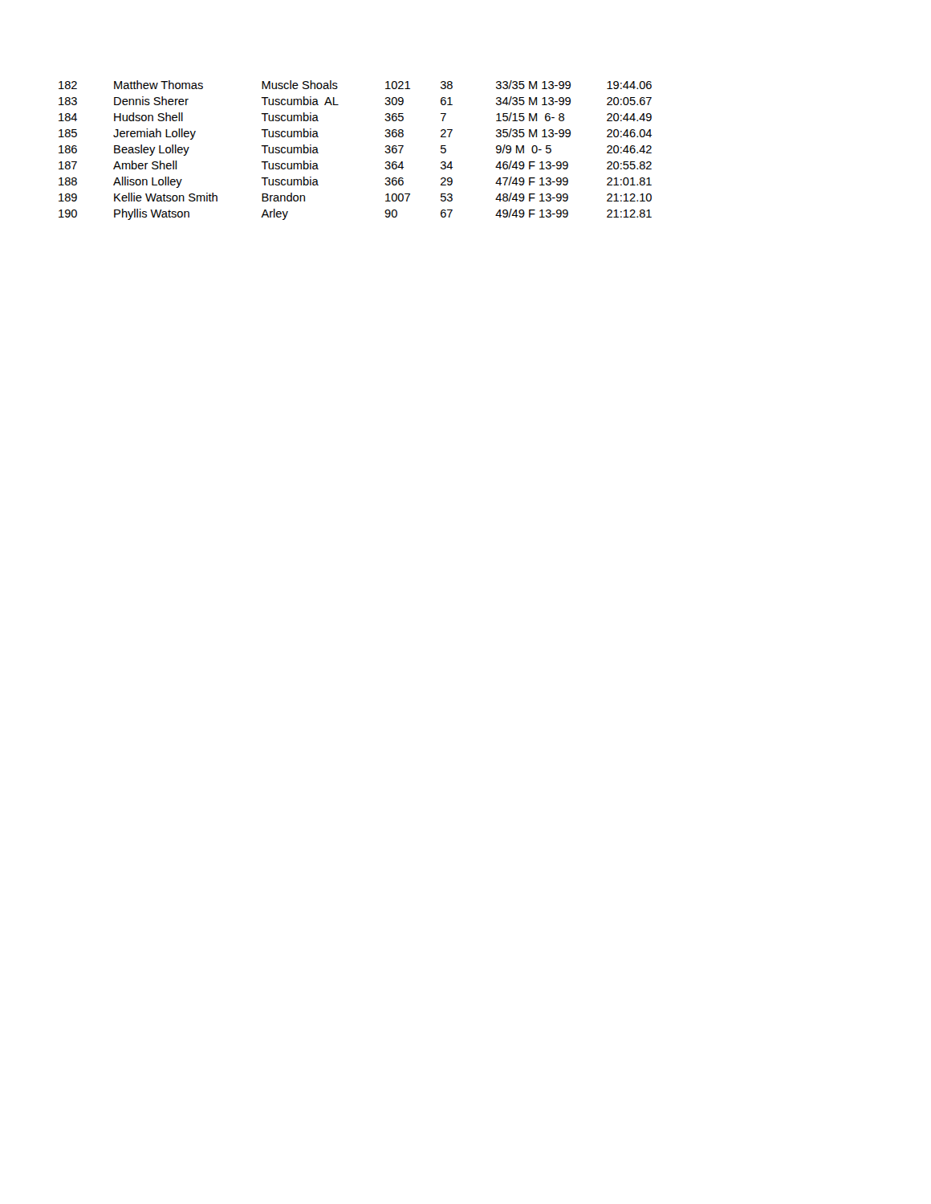| 182 | Matthew Thomas | Muscle Shoals | 1021 | 38 | 33/35 M 13-99 | 19:44.06 |
| 183 | Dennis Sherer | Tuscumbia AL | 309 | 61 | 34/35 M 13-99 | 20:05.67 |
| 184 | Hudson Shell | Tuscumbia | 365 | 7 | 15/15 M 6- 8 | 20:44.49 |
| 185 | Jeremiah Lolley | Tuscumbia | 368 | 27 | 35/35 M 13-99 | 20:46.04 |
| 186 | Beasley Lolley | Tuscumbia | 367 | 5 | 9/9 M 0- 5 | 20:46.42 |
| 187 | Amber Shell | Tuscumbia | 364 | 34 | 46/49 F 13-99 | 20:55.82 |
| 188 | Allison Lolley | Tuscumbia | 366 | 29 | 47/49 F 13-99 | 21:01.81 |
| 189 | Kellie Watson Smith | Brandon | 1007 | 53 | 48/49 F 13-99 | 21:12.10 |
| 190 | Phyllis Watson | Arley | 90 | 67 | 49/49 F 13-99 | 21:12.81 |